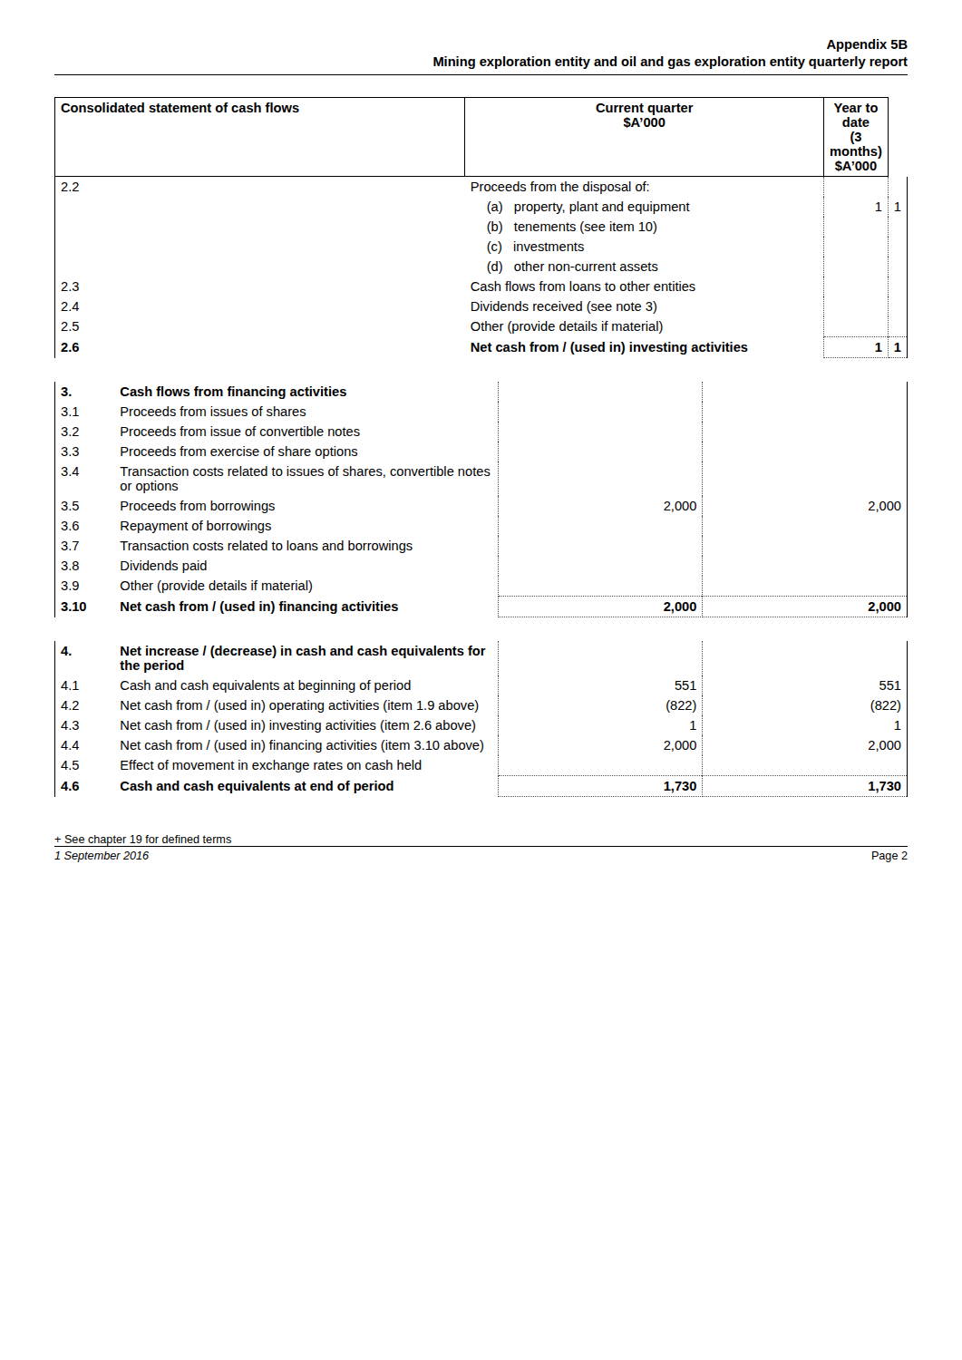Appendix 5B
Mining exploration entity and oil and gas exploration entity quarterly report
| Consolidated statement of cash flows | Current quarter $A’000 | Year to date (3 months) $A’000 |
| --- | --- | --- |
| 2.2 | Proceeds from the disposal of: | | |
| | (a) property, plant and equipment | 1 | 1 |
| | (b) tenements (see item 10) | | |
| | (c) investments | | |
| | (d) other non-current assets | | |
| 2.3 | Cash flows from loans to other entities | | |
| 2.4 | Dividends received (see note 3) | | |
| 2.5 | Other (provide details if material) | | |
| 2.6 | Net cash from / (used in) investing activities | 1 | 1 |
| 3. | Cash flows from financing activities | | |
| 3.1 | Proceeds from issues of shares | | |
| 3.2 | Proceeds from issue of convertible notes | | |
| 3.3 | Proceeds from exercise of share options | | |
| 3.4 | Transaction costs related to issues of shares, convertible notes or options | | |
| 3.5 | Proceeds from borrowings | 2,000 | 2,000 |
| 3.6 | Repayment of borrowings | | |
| 3.7 | Transaction costs related to loans and borrowings | | |
| 3.8 | Dividends paid | | |
| 3.9 | Other (provide details if material) | | |
| 3.10 | Net cash from / (used in) financing activities | 2,000 | 2,000 |
| 4. | Net increase / (decrease) in cash and cash equivalents for the period | | |
| 4.1 | Cash and cash equivalents at beginning of period | 551 | 551 |
| 4.2 | Net cash from / (used in) operating activities (item 1.9 above) | (822) | (822) |
| 4.3 | Net cash from / (used in) investing activities (item 2.6 above) | 1 | 1 |
| 4.4 | Net cash from / (used in) financing activities (item 3.10 above) | 2,000 | 2,000 |
| 4.5 | Effect of movement in exchange rates on cash held | | |
| 4.6 | Cash and cash equivalents at end of period | 1,730 | 1,730 |
+ See chapter 19 for defined terms
1 September 2016 Page 2